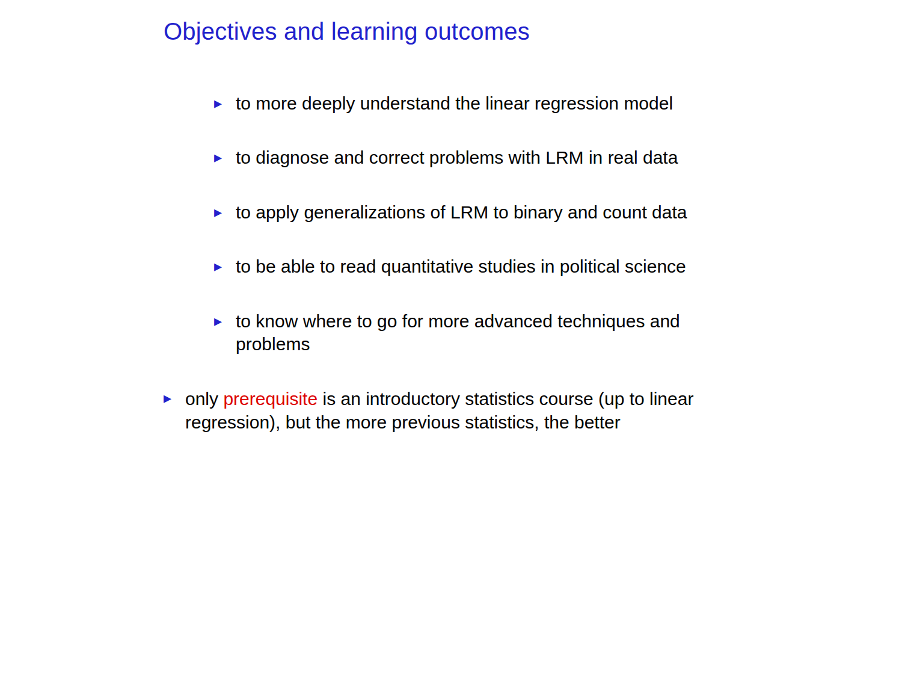Objectives and learning outcomes
to more deeply understand the linear regression model
to diagnose and correct problems with LRM in real data
to apply generalizations of LRM to binary and count data
to be able to read quantitative studies in political science
to know where to go for more advanced techniques and problems
only prerequisite is an introductory statistics course (up to linear regression), but the more previous statistics, the better